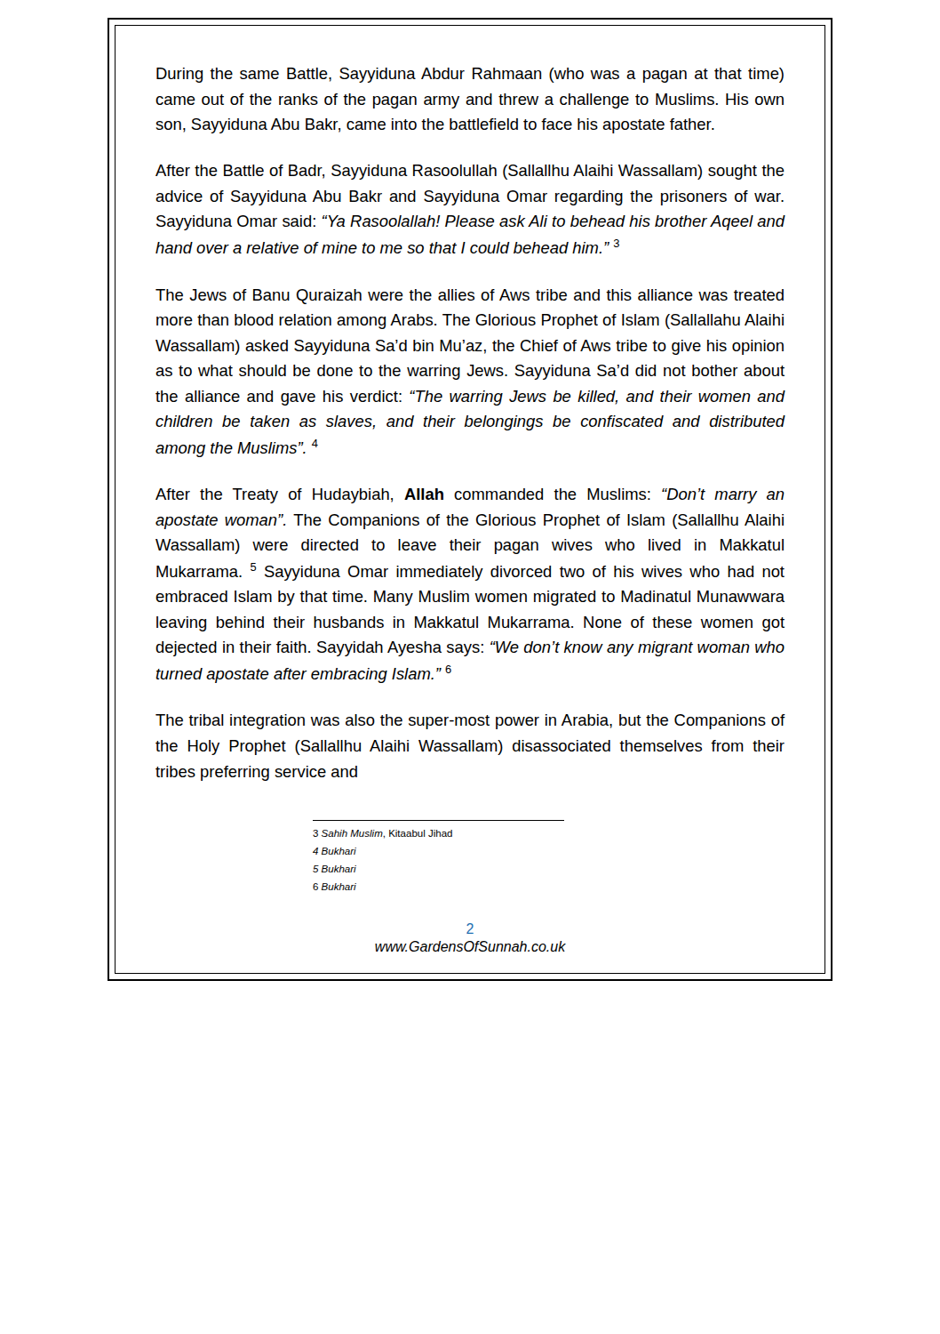During the same Battle, Sayyiduna Abdur Rahmaan (who was a pagan at that time) came out of the ranks of the pagan army and threw a challenge to Muslims. His own son, Sayyiduna Abu Bakr, came into the battlefield to face his apostate father.
After the Battle of Badr, Sayyiduna Rasoolullah (Sallallhu Alaihi Wassallam) sought the advice of Sayyiduna Abu Bakr and Sayyiduna Omar regarding the prisoners of war. Sayyiduna Omar said: “Ya Rasoolallah! Please ask Ali to behead his brother Aqeel and hand over a relative of mine to me so that I could behead him.” 3
The Jews of Banu Quraizah were the allies of Aws tribe and this alliance was treated more than blood relation among Arabs. The Glorious Prophet of Islam (Sallallahu Alaihi Wassallam) asked Sayyiduna Sa’d bin Mu’az, the Chief of Aws tribe to give his opinion as to what should be done to the warring Jews. Sayyiduna Sa’d did not bother about the alliance and gave his verdict: “The warring Jews be killed, and their women and children be taken as slaves, and their belongings be confiscated and distributed among the Muslims”. 4
After the Treaty of Hudaybiah, Allah commanded the Muslims: “Don’t marry an apostate woman”. The Companions of the Glorious Prophet of Islam (Sallallhu Alaihi Wassallam) were directed to leave their pagan wives who lived in Makkatul Mukarrama. 5 Sayyiduna Omar immediately divorced two of his wives who had not embraced Islam by that time. Many Muslim women migrated to Madinatul Munawwara leaving behind their husbands in Makkatul Mukarrama. None of these women got dejected in their faith. Sayyidah Ayesha says: “We don’t know any migrant woman who turned apostate after embracing Islam.” 6
The tribal integration was also the super-most power in Arabia, but the Companions of the Holy Prophet (Sallallhu Alaihi Wassallam) disassociated themselves from their tribes preferring service and
3 Sahih Muslim, Kitaabul Jihad
4 Bukhari
5 Bukhari
6 Bukhari
2
www.GardensOfSunnah.co.uk